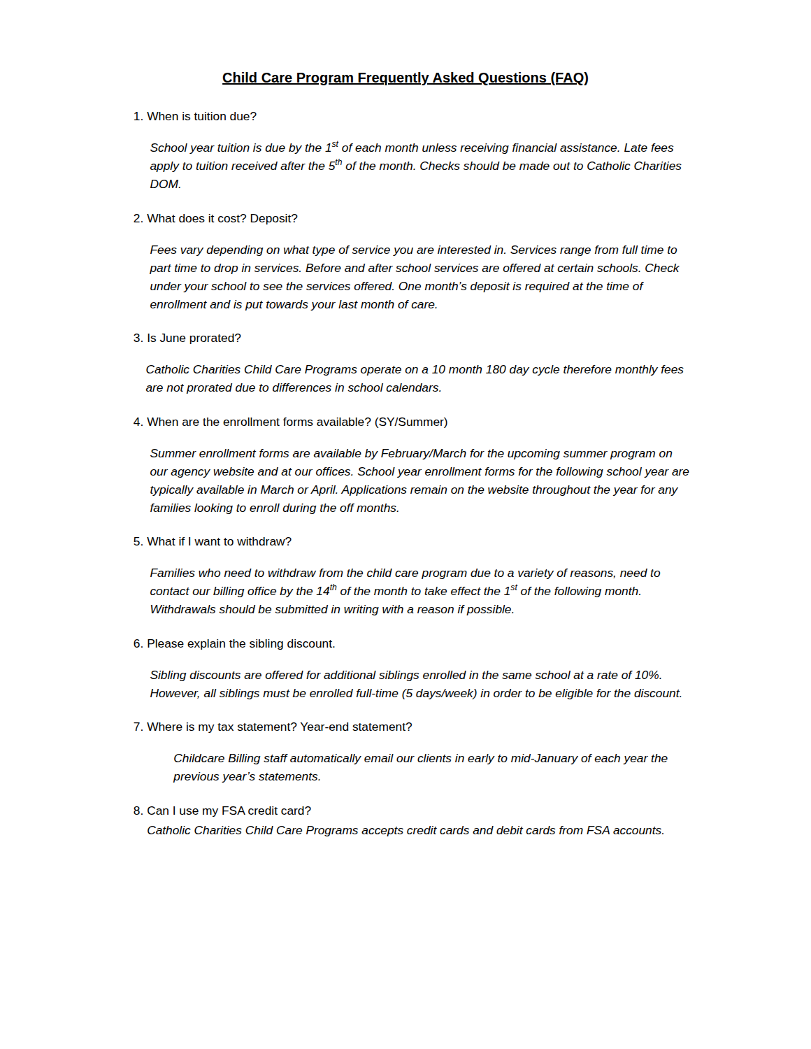Child Care Program Frequently Asked Questions (FAQ)
When is tuition due?
School year tuition is due by the 1st of each month unless receiving financial assistance. Late fees apply to tuition received after the 5th of the month. Checks should be made out to Catholic Charities DOM.
What does it cost? Deposit?
Fees vary depending on what type of service you are interested in. Services range from full time to part time to drop in services. Before and after school services are offered at certain schools. Check under your school to see the services offered. One month’s deposit is required at the time of enrollment and is put towards your last month of care.
Is June prorated?
Catholic Charities Child Care Programs operate on a 10 month 180 day cycle therefore monthly fees are not prorated due to differences in school calendars.
When are the enrollment forms available? (SY/Summer)
Summer enrollment forms are available by February/March for the upcoming summer program on our agency website and at our offices. School year enrollment forms for the following school year are typically available in March or April. Applications remain on the website throughout the year for any families looking to enroll during the off months.
What if I want to withdraw?
Families who need to withdraw from the child care program due to a variety of reasons, need to contact our billing office by the 14th of the month to take effect the 1st of the following month. Withdrawals should be submitted in writing with a reason if possible.
Please explain the sibling discount.
Sibling discounts are offered for additional siblings enrolled in the same school at a rate of 10%. However, all siblings must be enrolled full-time (5 days/week) in order to be eligible for the discount.
Where is my tax statement? Year-end statement?
Childcare Billing staff automatically email our clients in early to mid-January of each year the previous year’s statements.
Can I use my FSA credit card?
Catholic Charities Child Care Programs accepts credit cards and debit cards from FSA accounts.